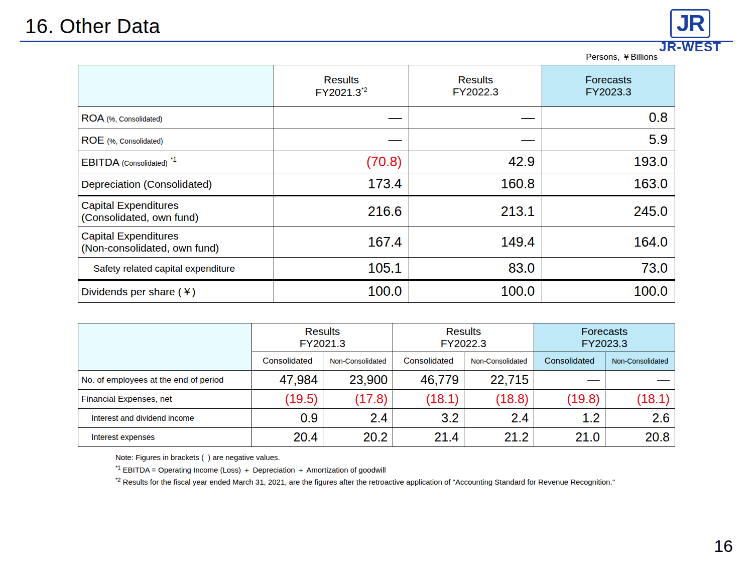JR
JR-WEST
16. Other Data
Persons, ￥Billions
| | Results FY2021.3 *2 | Results FY2022.3 | Forecasts FY2023.3 |
| --- | --- | --- | --- |
| ROA (%, Consolidated) | — | — | 0.8 |
| ROE (%, Consolidated) | — | — | 5.9 |
| EBITDA (Consolidated) *1 | (70.8) | 42.9 | 193.0 |
| Depreciation (Consolidated) | 173.4 | 160.8 | 163.0 |
| Capital Expenditures (Consolidated, own fund) | 216.6 | 213.1 | 245.0 |
| Capital Expenditures (Non-consolidated, own fund) | 167.4 | 149.4 | 164.0 |
| Safety related capital expenditure | 105.1 | 83.0 | 73.0 |
| Dividends per share (￥) | 100.0 | 100.0 | 100.0 |
| | Results FY2021.3 | Results FY2022.3 | Forecasts FY2023.3 |
| --- | --- | --- | --- |
| Consolidated | Non-Consolidated | Consolidated | Non-Consolidated | Consolidated | Non-Consolidated |
| No. of employees at the end of period | 47,984 | 23,900 | 46,779 | 22,715 | — | — |
| Financial Expenses, net | (19.5) | (17.8) | (18.1) | (18.8) | (19.8) | (18.1) |
| Interest and dividend income | 0.9 | 2.4 | 3.2 | 2.4 | 1.2 | 2.6 |
| Interest expenses | 20.4 | 20.2 | 21.4 | 21.2 | 21.0 | 20.8 |
Note: Figures in brackets ( ) are negative values.
*1 EBITDA = Operating Income (Loss) ＋ Depreciation ＋ Amortization of goodwill
*2 Results for the fiscal year ended March 31, 2021, are the figures after the retroactive application of "Accounting Standard for Revenue Recognition."
16